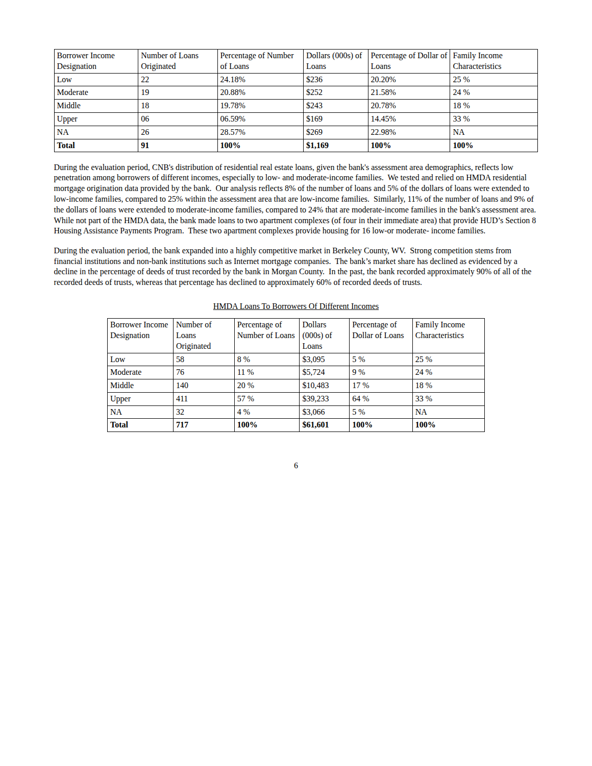| Borrower Income Designation | Number of Loans Originated | Percentage of Number of Loans | Dollars (000s) of Loans | Percentage of Dollar of Loans | Family Income Characteristics |
| --- | --- | --- | --- | --- | --- |
| Low | 22 | 24.18% | $236 | 20.20% | 25 % |
| Moderate | 19 | 20.88% | $252 | 21.58% | 24 % |
| Middle | 18 | 19.78% | $243 | 20.78% | 18 % |
| Upper | 06 | 06.59% | $169 | 14.45% | 33 % |
| NA | 26 | 28.57% | $269 | 22.98% | NA |
| Total | 91 | 100% | $1,169 | 100% | 100% |
During the evaluation period, CNB's distribution of residential real estate loans, given the bank's assessment area demographics, reflects low penetration among borrowers of different incomes, especially to low- and moderate-income families. We tested and relied on HMDA residential mortgage origination data provided by the bank. Our analysis reflects 8% of the number of loans and 5% of the dollars of loans were extended to low-income families, compared to 25% within the assessment area that are low-income families. Similarly, 11% of the number of loans and 9% of the dollars of loans were extended to moderate-income families, compared to 24% that are moderate-income families in the bank's assessment area. While not part of the HMDA data, the bank made loans to two apartment complexes (of four in their immediate area) that provide HUD’s Section 8 Housing Assistance Payments Program. These two apartment complexes provide housing for 16 low-or moderate- income families.
During the evaluation period, the bank expanded into a highly competitive market in Berkeley County, WV. Strong competition stems from financial institutions and non-bank institutions such as Internet mortgage companies. The bank’s market share has declined as evidenced by a decline in the percentage of deeds of trust recorded by the bank in Morgan County. In the past, the bank recorded approximately 90% of all of the recorded deeds of trusts, whereas that percentage has declined to approximately 60% of recorded deeds of trusts.
HMDA Loans To Borrowers Of Different Incomes
| Borrower Income Designation | Number of Loans Originated | Percentage of Number of Loans | Dollars (000s) of Loans | Percentage of Dollar of Loans | Family Income Characteristics |
| --- | --- | --- | --- | --- | --- |
| Low | 58 | 8 % | $3,095 | 5 % | 25 % |
| Moderate | 76 | 11 % | $5,724 | 9 % | 24 % |
| Middle | 140 | 20 % | $10,483 | 17 % | 18 % |
| Upper | 411 | 57 % | $39,233 | 64 % | 33 % |
| NA | 32 | 4 % | $3,066 | 5 % | NA |
| Total | 717 | 100% | $61,601 | 100% | 100% |
6